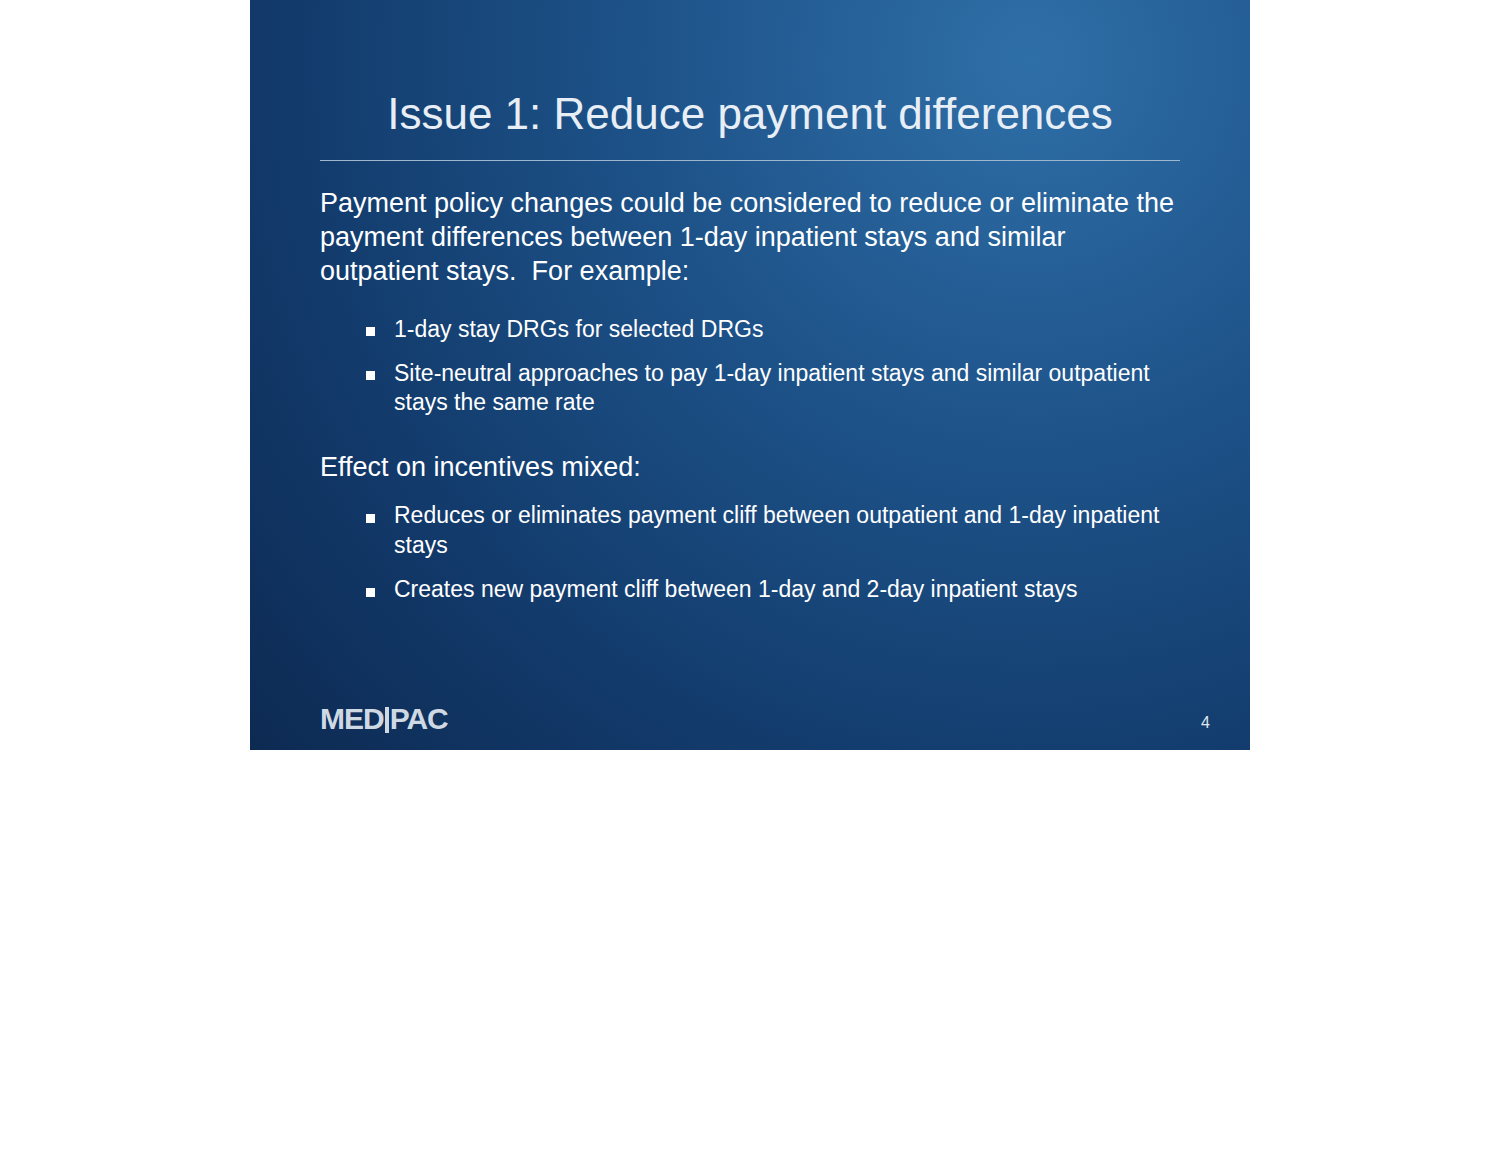Issue 1: Reduce payment differences
Payment policy changes could be considered to reduce or eliminate the payment differences between 1-day inpatient stays and similar outpatient stays. For example:
1-day stay DRGs for selected DRGs
Site-neutral approaches to pay 1-day inpatient stays and similar outpatient stays the same rate
Effect on incentives mixed:
Reduces or eliminates payment cliff between outpatient and 1-day inpatient stays
Creates new payment cliff between 1-day and 2-day inpatient stays
MED PAC
4